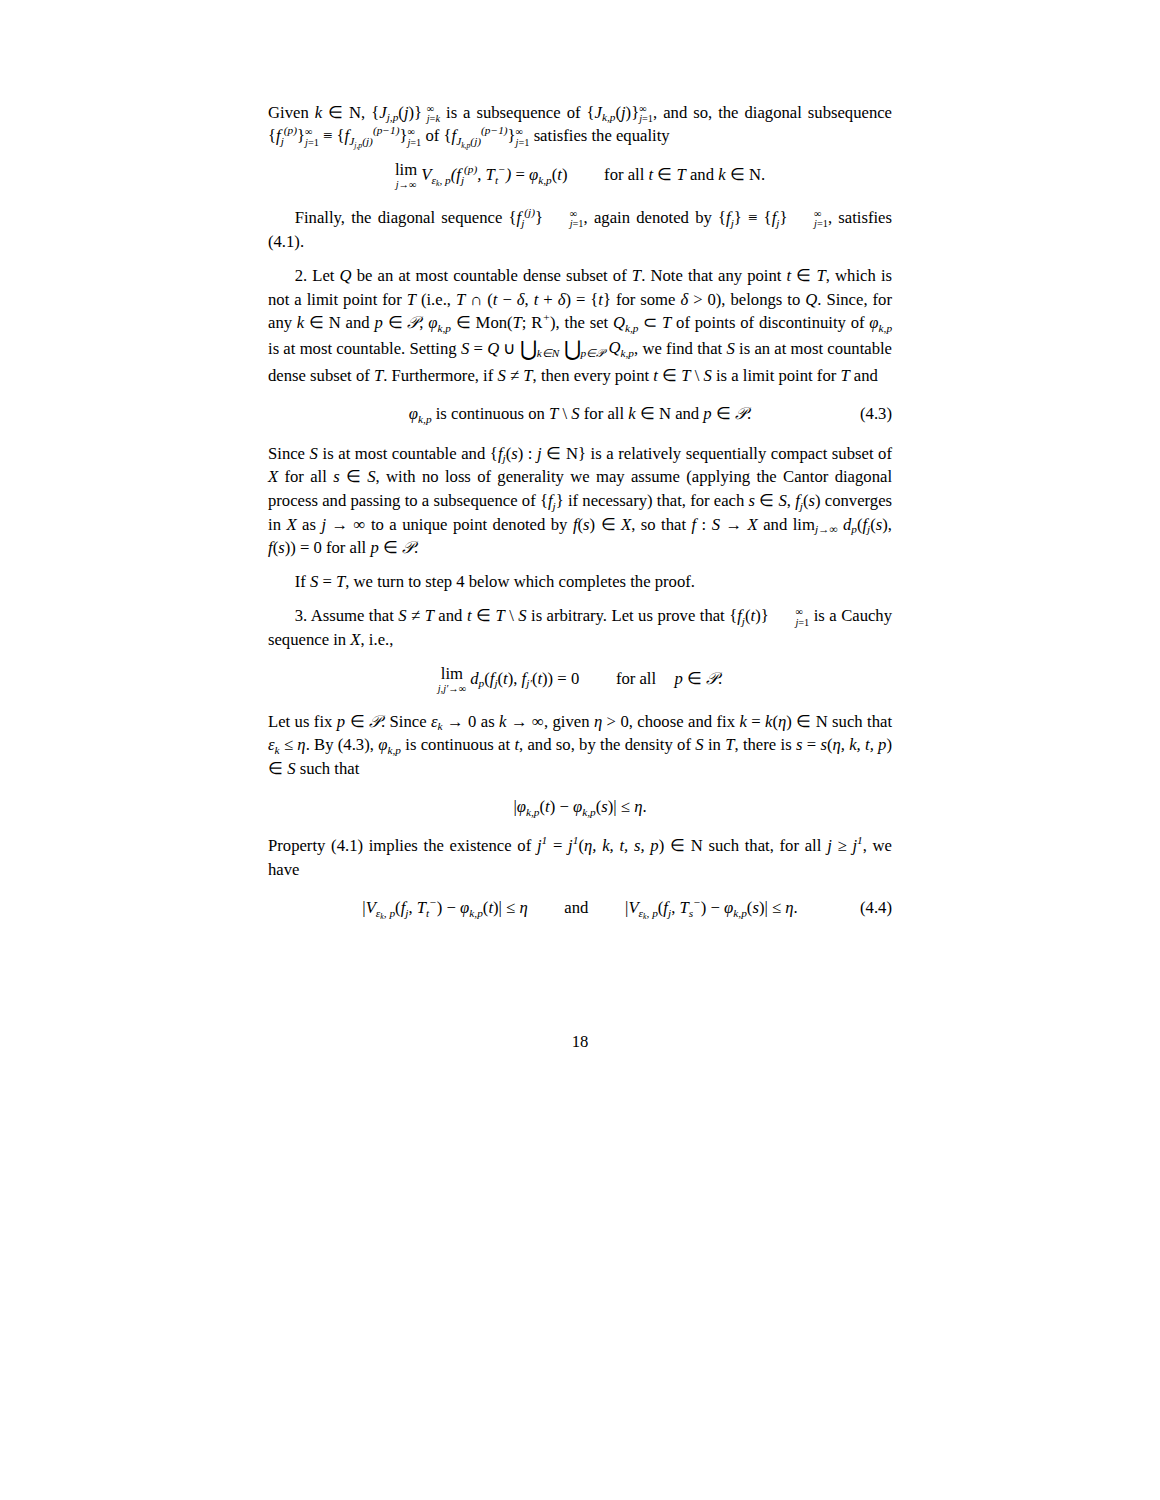Given k ∈ N, {Jj,p(j)} ∞j=k is a subsequence of {Jk,p(j)}∞j=1, and so, the diagonal subsequence {fj(p)}∞j=1 ≡ {fJj,p(j)(p−1)}∞j=1 of {fJk,p(j)(p−1)}∞j=1 satisfies the equality
lim j→∞ Vεk, p(fj(p), Tt−) = φk,p(t) for all t ∈ T and k ∈ N.
Finally, the diagonal sequence {fj(j)}∞j=1, again denoted by {fj} ≡ {fj}∞j=1, satisfies (4.1).
2. Let Q be an at most countable dense subset of T. Note that any point t ∈ T, which is not a limit point for T (i.e., T ∩ (t − δ, t + δ) = {t} for some δ > 0), belongs to Q. Since, for any k ∈ N and p ∈ 𝒫, φk,p ∈ Mon(T; R+), the set Qk,p ⊂ T of points of discontinuity of φk,p is at most countable. Setting S = Q ∪ ⋃k∈N ⋃p∈𝒫 Qk,p, we find that S is an at most countable dense subset of T. Furthermore, if S ≠ T, then every point t ∈ T \ S is a limit point for T and
φk,p is continuous on T \ S for all k ∈ N and p ∈ 𝒫. (4.3)
Since S is at most countable and {fj(s) : j ∈ N} is a relatively sequentially compact subset of X for all s ∈ S, with no loss of generality we may assume (applying the Cantor diagonal process and passing to a subsequence of {fj} if necessary) that, for each s ∈ S, fj(s) converges in X as j → ∞ to a unique point denoted by f(s) ∈ X, so that f : S → X and limj→∞ dp(fj(s), f(s)) = 0 for all p ∈ 𝒫.
If S = T, we turn to step 4 below which completes the proof.
3. Assume that S ≠ T and t ∈ T \ S is arbitrary. Let us prove that {fj(t)}∞j=1 is a Cauchy sequence in X, i.e.,
lim j,j′→∞ dp(fj(t), fj′(t)) = 0 for all p ∈ 𝒫.
Let us fix p ∈ 𝒫. Since εk → 0 as k → ∞, given η > 0, choose and fix k = k(η) ∈ N such that εk ≤ η. By (4.3), φk,p is continuous at t, and so, by the density of S in T, there is s = s(η, k, t, p) ∈ S such that
|φk,p(t) − φk,p(s)| ≤ η.
Property (4.1) implies the existence of j1 = j1(η, k, t, s, p) ∈ N such that, for all j ≥ j1, we have
|Vεk, p(fj, Tt−) − φk,p(t)| ≤ η and |Vεk, p(fj, Ts−) − φk,p(s)| ≤ η. (4.4)
18